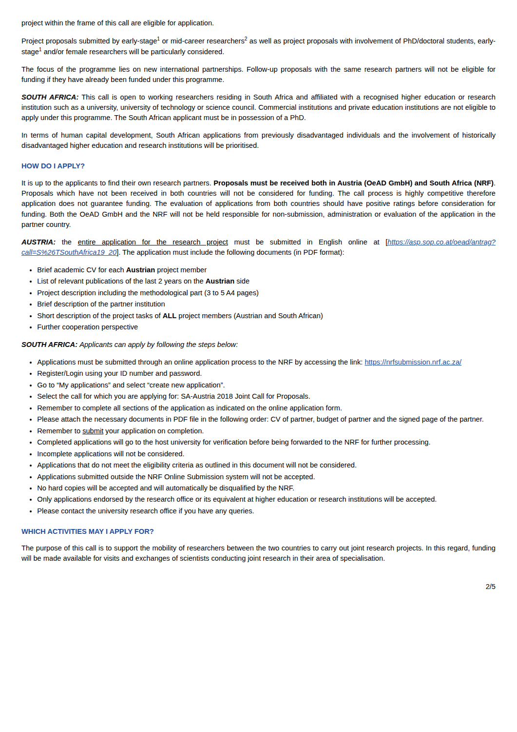project within the frame of this call are eligible for application.
Project proposals submitted by early-stage1 or mid-career researchers2 as well as project proposals with involvement of PhD/doctoral students, early-stage1 and/or female researchers will be particularly considered.
The focus of the programme lies on new international partnerships. Follow-up proposals with the same research partners will not be eligible for funding if they have already been funded under this programme.
SOUTH AFRICA: This call is open to working researchers residing in South Africa and affiliated with a recognised higher education or research institution such as a university, university of technology or science council. Commercial institutions and private education institutions are not eligible to apply under this programme. The South African applicant must be in possession of a PhD.
In terms of human capital development, South African applications from previously disadvantaged individuals and the involvement of historically disadvantaged higher education and research institutions will be prioritised.
HOW DO I APPLY?
It is up to the applicants to find their own research partners. Proposals must be received both in Austria (OeAD GmbH) and South Africa (NRF). Proposals which have not been received in both countries will not be considered for funding. The call process is highly competitive therefore application does not guarantee funding. The evaluation of applications from both countries should have positive ratings before consideration for funding. Both the OeAD GmbH and the NRF will not be held responsible for non-submission, administration or evaluation of the application in the partner country.
AUSTRIA: the entire application for the research project must be submitted in English online at [https://asp.sop.co.at/oead/antrag?call=S%26TSouthAfrica19_20]. The application must include the following documents (in PDF format):
Brief academic CV for each Austrian project member
List of relevant publications of the last 2 years on the Austrian side
Project description including the methodological part (3 to 5 A4 pages)
Brief description of the partner institution
Short description of the project tasks of ALL project members (Austrian and South African)
Further cooperation perspective
SOUTH AFRICA: Applicants can apply by following the steps below:
Applications must be submitted through an online application process to the NRF by accessing the link: https://nrfsubmission.nrf.ac.za/
Register/Login using your ID number and password.
Go to “My applications” and select “create new application”.
Select the call for which you are applying for: SA-Austria 2018 Joint Call for Proposals.
Remember to complete all sections of the application as indicated on the online application form.
Please attach the necessary documents in PDF file in the following order: CV of partner, budget of partner and the signed page of the partner.
Remember to submit your application on completion.
Completed applications will go to the host university for verification before being forwarded to the NRF for further processing.
Incomplete applications will not be considered.
Applications that do not meet the eligibility criteria as outlined in this document will not be considered.
Applications submitted outside the NRF Online Submission system will not be accepted.
No hard copies will be accepted and will automatically be disqualified by the NRF.
Only applications endorsed by the research office or its equivalent at higher education or research institutions will be accepted.
Please contact the university research office if you have any queries.
WHICH ACTIVITIES MAY I APPLY FOR?
The purpose of this call is to support the mobility of researchers between the two countries to carry out joint research projects. In this regard, funding will be made available for visits and exchanges of scientists conducting joint research in their area of specialisation.
2/5